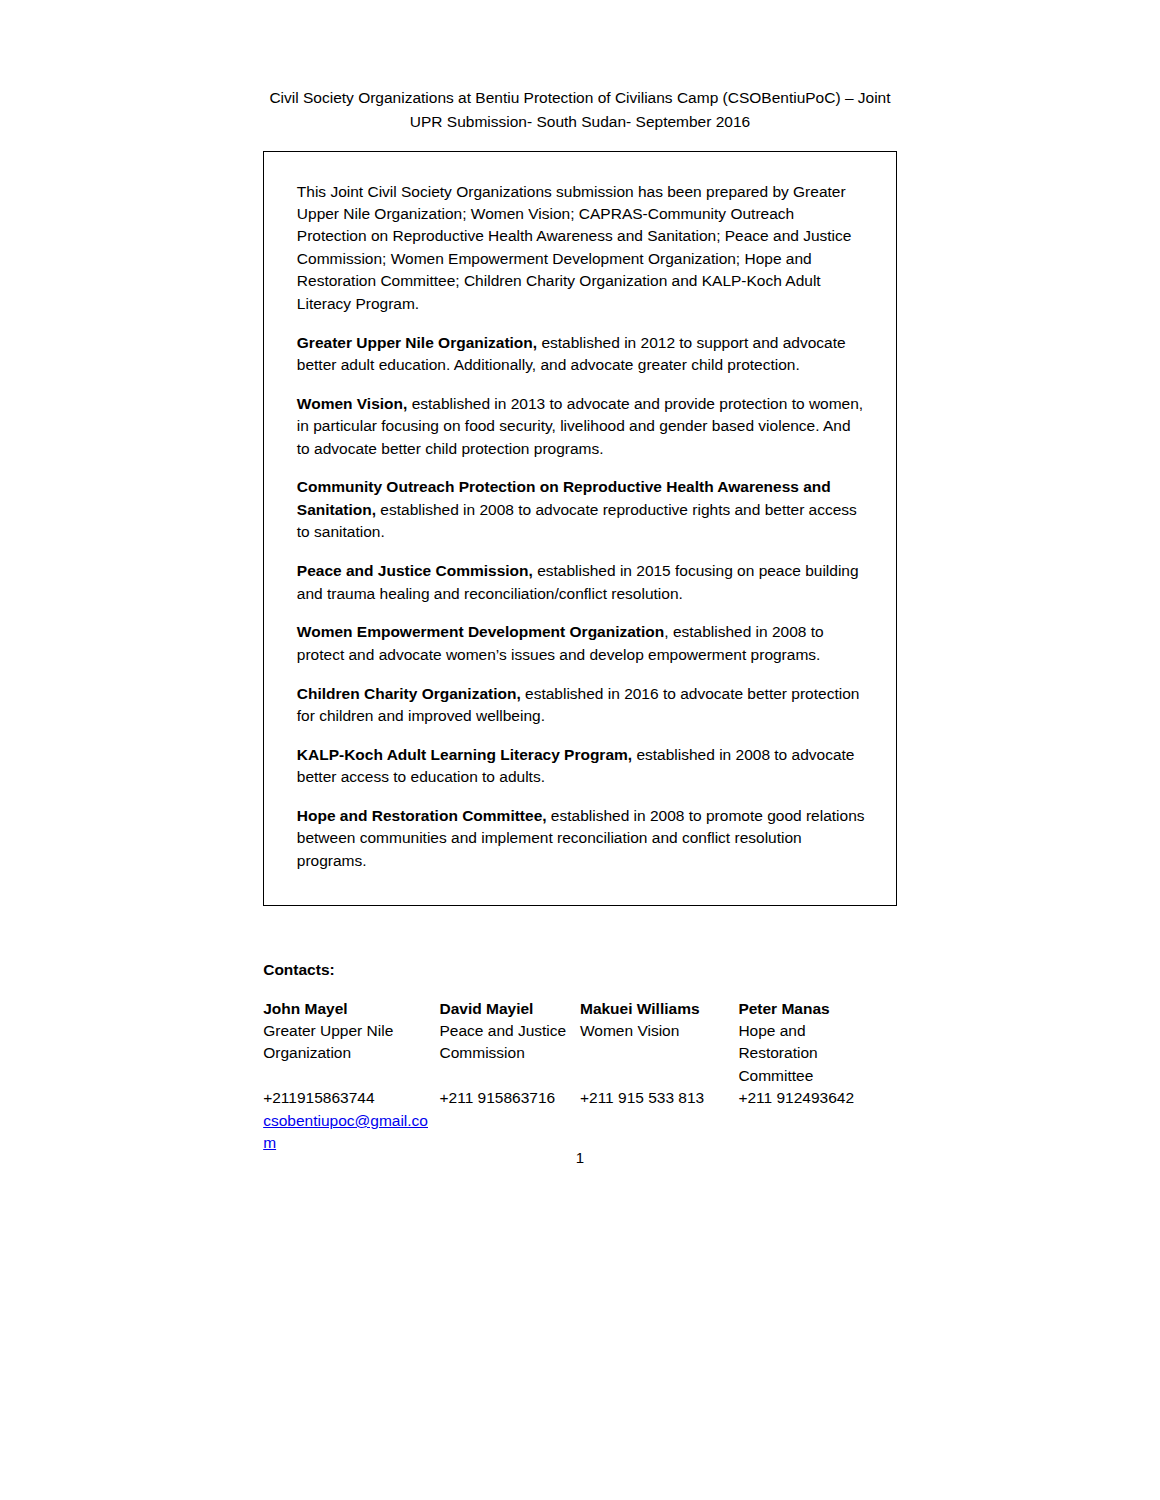Civil Society Organizations at Bentiu Protection of Civilians Camp (CSOBentiuPoC) – Joint UPR Submission- South Sudan- September 2016
This Joint Civil Society Organizations submission has been prepared by Greater Upper Nile Organization; Women Vision; CAPRAS-Community Outreach Protection on Reproductive Health Awareness and Sanitation; Peace and Justice Commission; Women Empowerment Development Organization; Hope and Restoration Committee; Children Charity Organization and KALP-Koch Adult Literacy Program.
Greater Upper Nile Organization, established in 2012 to support and advocate better adult education. Additionally, and advocate greater child protection.
Women Vision, established in 2013 to advocate and provide protection to women, in particular focusing on food security, livelihood and gender based violence. And to advocate better child protection programs.
Community Outreach Protection on Reproductive Health Awareness and Sanitation, established in 2008 to advocate reproductive rights and better access to sanitation.
Peace and Justice Commission, established in 2015 focusing on peace building and trauma healing and reconciliation/conflict resolution.
Women Empowerment Development Organization, established in 2008 to protect and advocate women’s issues and develop empowerment programs.
Children Charity Organization, established in 2016 to advocate better protection for children and improved wellbeing.
KALP-Koch Adult Learning Literacy Program, established in 2008 to advocate better access to education to adults.
Hope and Restoration Committee, established in 2008 to promote good relations between communities and implement reconciliation and conflict resolution programs.
Contacts:
| John Mayel | David Mayiel | Makuei Williams | Peter Manas |
| Greater Upper Nile Organization | Peace and Justice Commission | Women Vision | Hope and Restoration Committee |
| +211915863744 csobentiupoc@gmail.com | +211 915863716 | +211 915 533 813 | +211 912493642 |
1